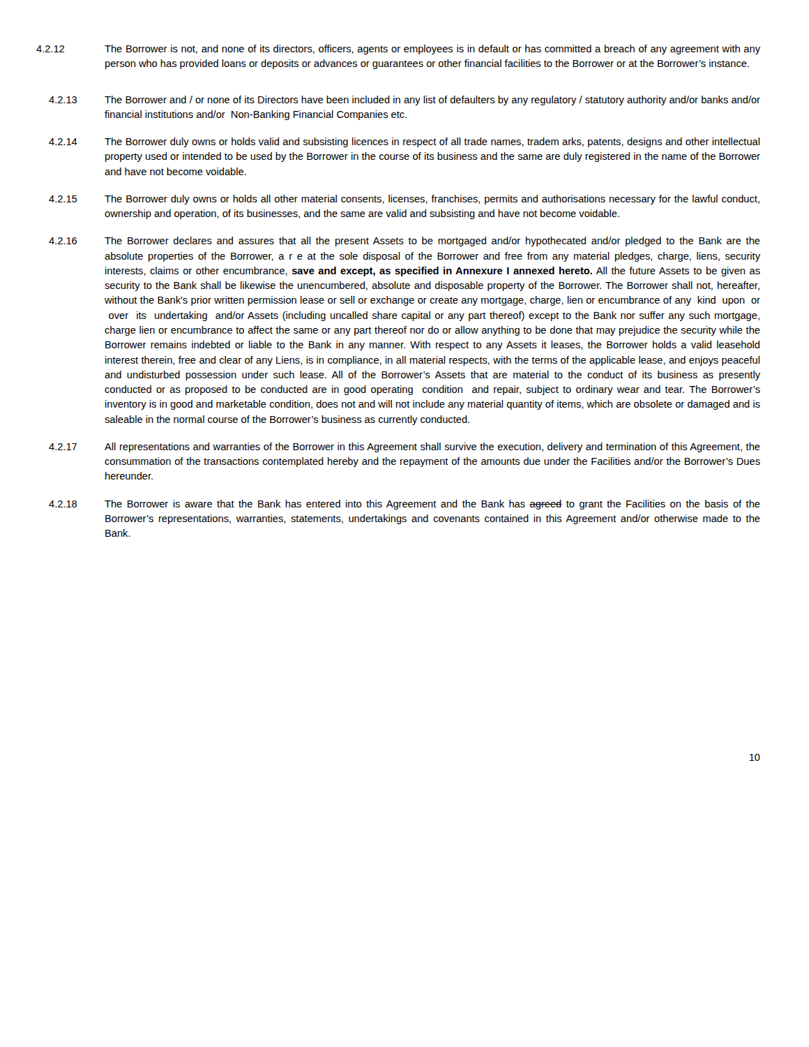4.2.12
The Borrower is not, and none of its directors, officers, agents or employees is in default or has committed a breach of any agreement with any person who has provided loans or deposits or advances or guarantees or other financial facilities to the Borrower or at the Borrower’s instance.
4.2.13
The Borrower and / or none of its Directors have been included in any list of defaulters by any regulatory / statutory authority and/or banks and/or financial institutions and/or Non-Banking Financial Companies etc.
4.2.14
The Borrower duly owns or holds valid and subsisting licences in respect of all trade names, tradem arks, patents, designs and other intellectual property used or intended to be used by the Borrower in the course of its business and the same are duly registered in the name of the Borrower and have not become voidable.
4.2.15
The Borrower duly owns or holds all other material consents, licenses, franchises, permits and authorisations necessary for the lawful conduct, ownership and operation, of its businesses, and the same are valid and subsisting and have not become voidable.
4.2.16
The Borrower declares and assures that all the present Assets to be mortgaged and/or hypothecated and/or pledged to the Bank are the absolute properties of the Borrower, a r e at the sole disposal of the Borrower and free from any material pledges, charge, liens, security interests, claims or other encumbrance, save and except, as specified in Annexure I annexed hereto. All the future Assets to be given as security to the Bank shall be likewise the unencumbered, absolute and disposable property of the Borrower. The Borrower shall not, hereafter, without the Bank's prior written permission lease or sell or exchange or create any mortgage, charge, lien or encumbrance of any kind upon or over its undertaking and/or Assets (including uncalled share capital or any part thereof) except to the Bank nor suffer any such mortgage, charge lien or encumbrance to affect the same or any part thereof nor do or allow anything to be done that may prejudice the security while the Borrower remains indebted or liable to the Bank in any manner. With respect to any Assets it leases, the Borrower holds a valid leasehold interest therein, free and clear of any Liens, is in compliance, in all material respects, with the terms of the applicable lease, and enjoys peaceful and undisturbed possession under such lease. All of the Borrower’s Assets that are material to the conduct of its business as presently conducted or as proposed to be conducted are in good operating condition and repair, subject to ordinary wear and tear. The Borrower’s inventory is in good and marketable condition, does not and will not include any material quantity of items, which are obsolete or damaged and is saleable in the normal course of the Borrower’s business as currently conducted.
4.2.17
All representations and warranties of the Borrower in this Agreement shall survive the execution, delivery and termination of this Agreement, the consummation of the transactions contemplated hereby and the repayment of the amounts due under the Facilities and/or the Borrower’s Dues hereunder.
4.2.18
The Borrower is aware that the Bank has entered into this Agreement and the Bank has agreed to grant the Facilities on the basis of the Borrower’s representations, warranties, statements, undertakings and covenants contained in this Agreement and/or otherwise made to the Bank.
10